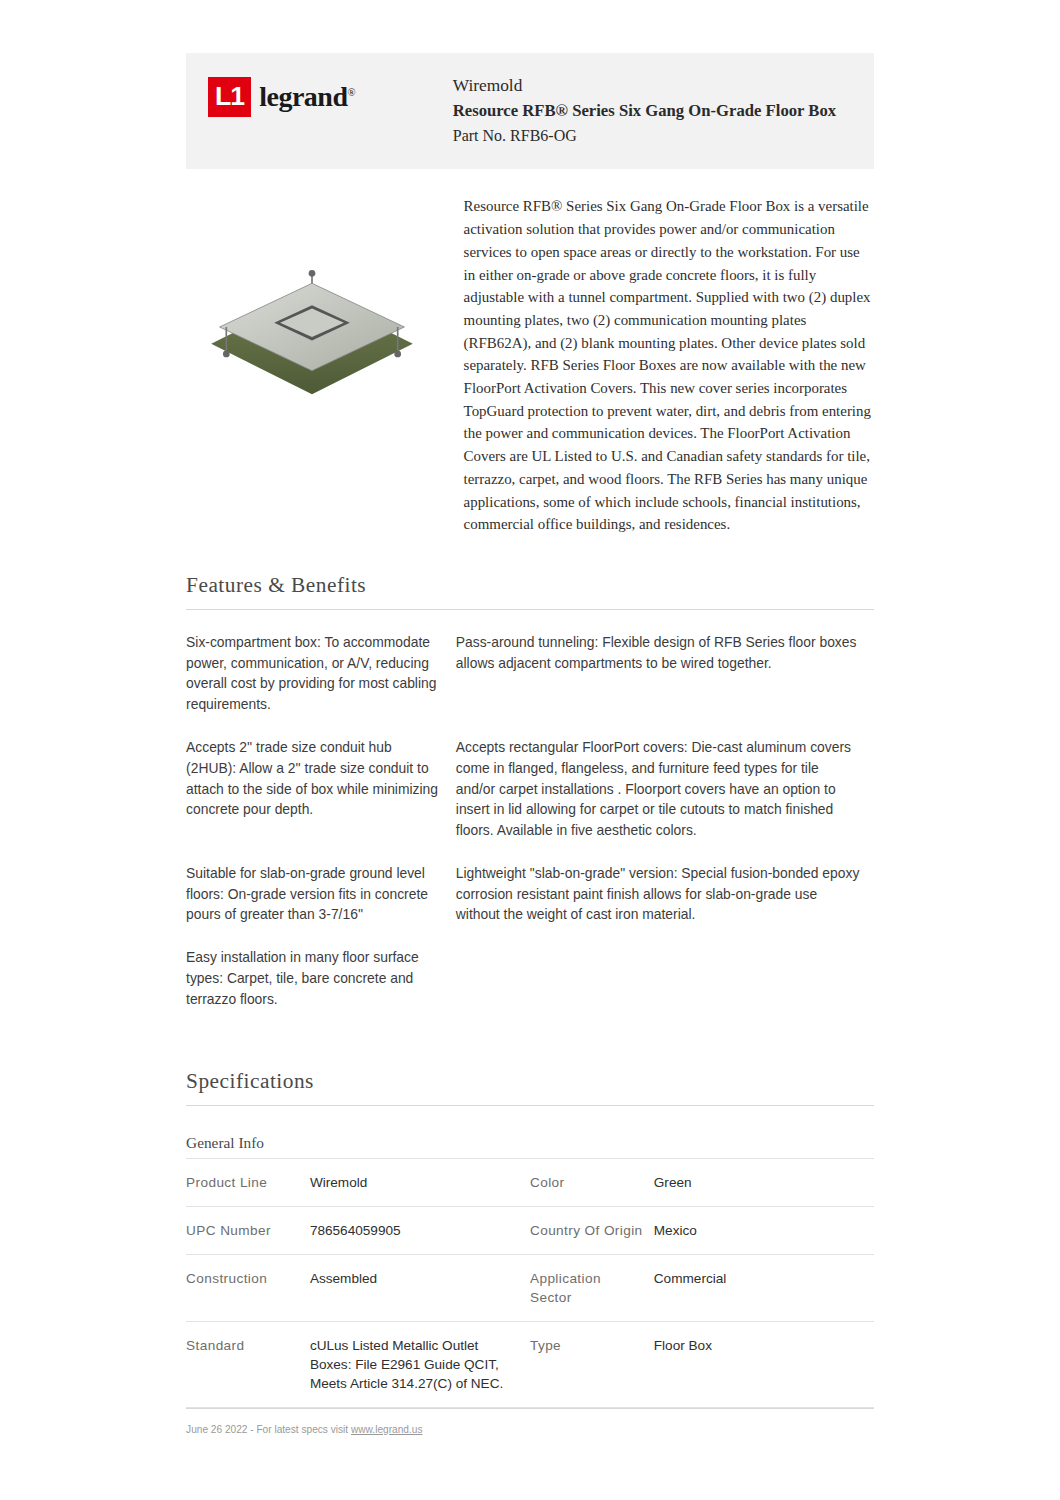L1 legrand®
Wiremold
Resource RFB® Series Six Gang On-Grade Floor Box
Part No. RFB6-OG
Resource RFB® Series Six Gang On-Grade Floor Box is a versatile activation solution that provides power and/or communication services to open space areas or directly to the workstation. For use in either on-grade or above grade concrete floors, it is fully adjustable with a tunnel compartment. Supplied with two (2) duplex mounting plates, two (2) communication mounting plates (RFB62A), and (2) blank mounting plates. Other device plates sold separately. RFB Series Floor Boxes are now available with the new FloorPort Activation Covers. This new cover series incorporates TopGuard protection to prevent water, dirt, and debris from entering the power and communication devices. The FloorPort Activation Covers are UL Listed to U.S. and Canadian safety standards for tile, terrazzo, carpet, and wood floors. The RFB Series has many unique applications, some of which include schools, financial institutions, commercial office buildings, and residences.
Features & Benefits
Six-compartment box: To accommodate power, communication, or A/V, reducing overall cost by providing for most cabling requirements.
Pass-around tunneling: Flexible design of RFB Series floor boxes allows adjacent compartments to be wired together.
Accepts 2'' trade size conduit hub (2HUB): Allow a 2'' trade size conduit to attach to the side of box while minimizing concrete pour depth.
Accepts rectangular FloorPort covers: Die-cast aluminum covers come in flanged, flangeless, and furniture feed types for tile and/or carpet installations . Floorport covers have an option to insert in lid allowing for carpet or tile cutouts to match finished floors. Available in five aesthetic colors.
Suitable for slab-on-grade ground level floors: On-grade version fits in concrete pours of greater than 3-7/16''
Lightweight "slab-on-grade" version: Special fusion-bonded epoxy corrosion resistant paint finish allows for slab-on-grade use without the weight of cast iron material.
Easy installation in many floor surface types: Carpet, tile, bare concrete and terrazzo floors.
Specifications
General Info
| Product Line | Wiremold | Color | Green |
| UPC Number | 786564059905 | Country Of Origin | Mexico |
| Construction | Assembled | Application Sector | Commercial |
| Standard | cULus Listed Metallic Outlet Boxes: File E2961 Guide QCIT, Meets Article 314.27(C) of NEC. | Type | Floor Box |
June 26 2022 - For latest specs visit www.legrand.us